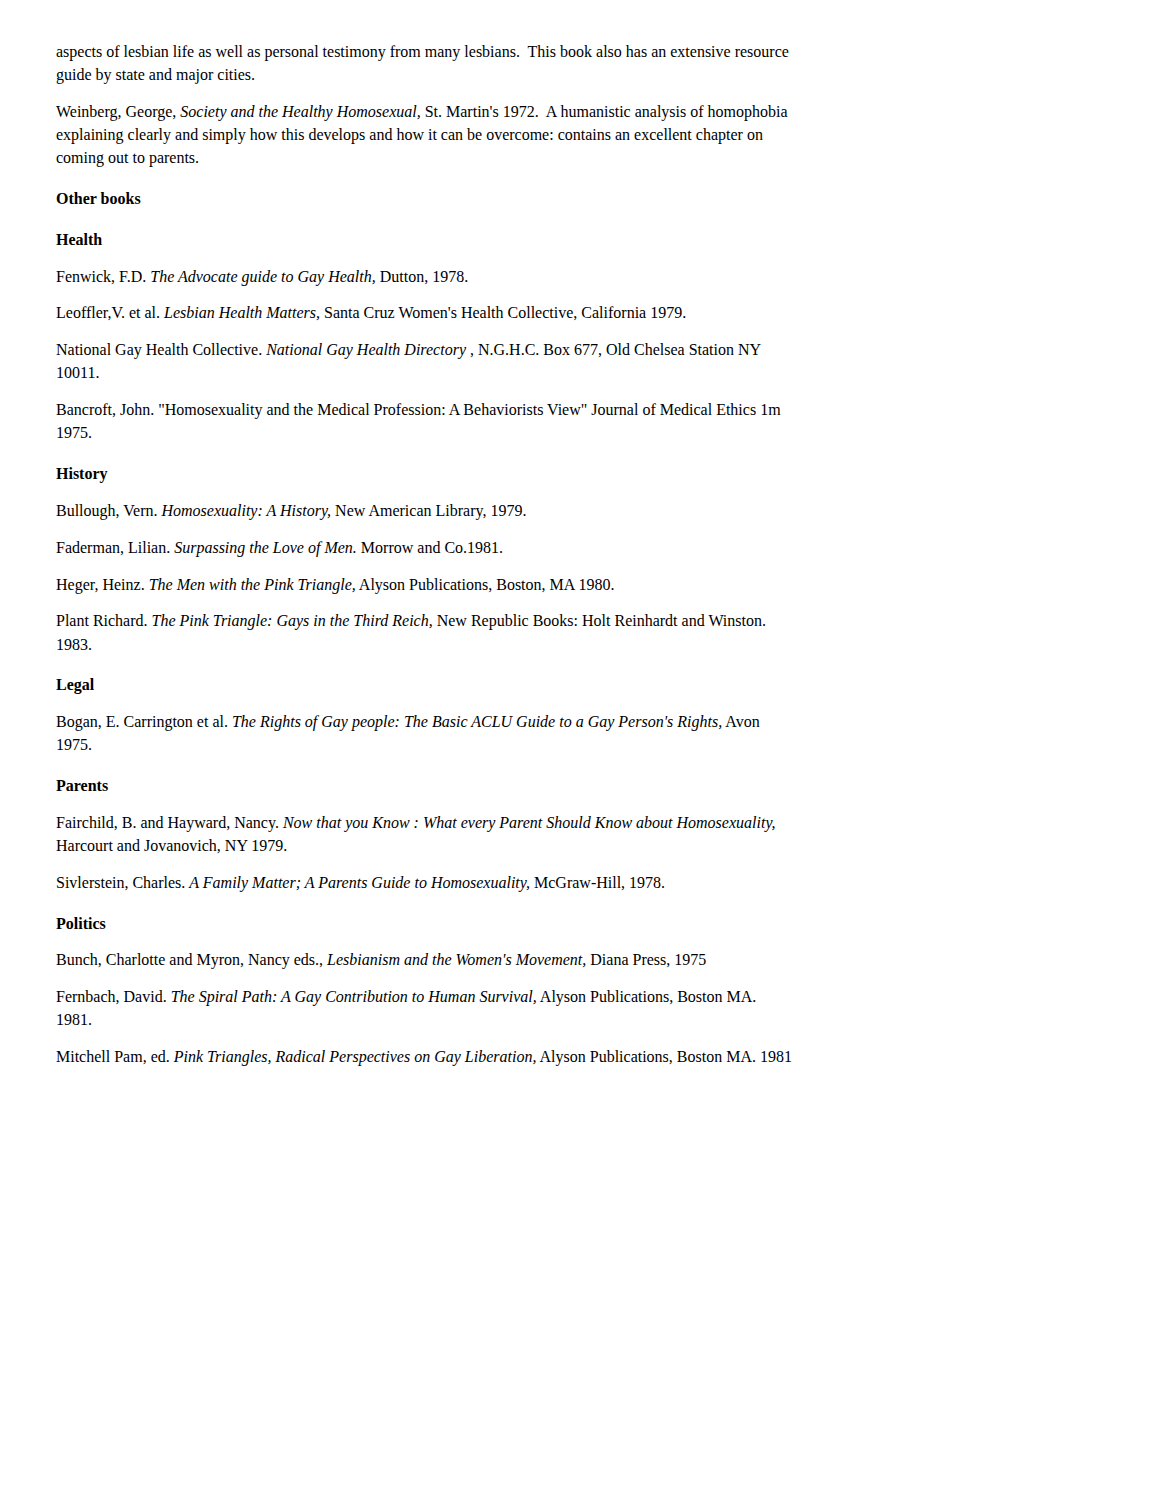aspects of lesbian life as well as personal testimony from many lesbians. This book also has an extensive resource guide by state and major cities.
Weinberg, George, Society and the Healthy Homosexual, St. Martin's 1972. A humanistic analysis of homophobia explaining clearly and simply how this develops and how it can be overcome: contains an excellent chapter on coming out to parents.
Other books
Health
Fenwick, F.D. The Advocate guide to Gay Health, Dutton, 1978.
Leoffler,V. et al. Lesbian Health Matters, Santa Cruz Women's Health Collective, California 1979.
National Gay Health Collective. National Gay Health Directory , N.G.H.C. Box 677, Old Chelsea Station NY 10011.
Bancroft, John. "Homosexuality and the Medical Profession: A Behaviorists View" Journal of Medical Ethics 1m 1975.
History
Bullough, Vern. Homosexuality: A History, New American Library, 1979.
Faderman, Lilian. Surpassing the Love of Men. Morrow and Co.1981.
Heger, Heinz. The Men with the Pink Triangle, Alyson Publications, Boston, MA 1980.
Plant Richard. The Pink Triangle: Gays in the Third Reich, New Republic Books: Holt Reinhardt and Winston. 1983.
Legal
Bogan, E. Carrington et al. The Rights of Gay people: The Basic ACLU Guide to a Gay Person's Rights, Avon 1975.
Parents
Fairchild, B. and Hayward, Nancy. Now that you Know : What every Parent Should Know about Homosexuality, Harcourt and Jovanovich, NY 1979.
Sivlerstein, Charles. A Family Matter; A Parents Guide to Homosexuality, McGraw-Hill, 1978.
Politics
Bunch, Charlotte and Myron, Nancy eds., Lesbianism and the Women's Movement, Diana Press, 1975
Fernbach, David. The Spiral Path: A Gay Contribution to Human Survival, Alyson Publications, Boston MA. 1981.
Mitchell Pam, ed. Pink Triangles, Radical Perspectives on Gay Liberation, Alyson Publications, Boston MA. 1981